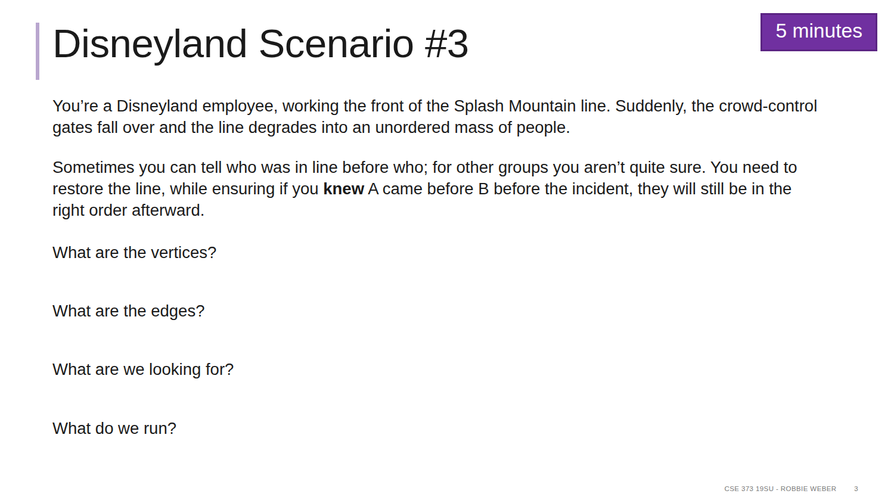5 minutes
Disneyland Scenario #3
You’re a Disneyland employee, working the front of the Splash Mountain line. Suddenly, the crowd-control gates fall over and the line degrades into an unordered mass of people.
Sometimes you can tell who was in line before who; for other groups you aren’t quite sure. You need to restore the line, while ensuring if you knew A came before B before the incident, they will still be in the right order afterward.
What are the vertices?
What are the edges?
What are we looking for?
What do we run?
CSE 373 19SU - ROBBIE WEBER 3